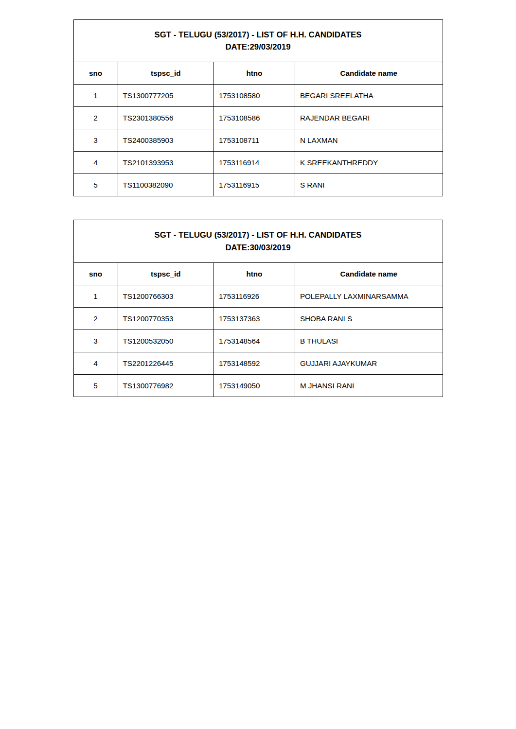SGT - TELUGU (53/2017) - LIST OF H.H. CANDIDATES DATE:29/03/2019
| sno | tspsc_id | htno | Candidate name |
| --- | --- | --- | --- |
| 1 | TS1300777205 | 1753108580 | BEGARI SREELATHA |
| 2 | TS2301380556 | 1753108586 | RAJENDAR BEGARI |
| 3 | TS2400385903 | 1753108711 | N LAXMAN |
| 4 | TS2101393953 | 1753116914 | K SREEKANTHREDDY |
| 5 | TS1100382090 | 1753116915 | S RANI |
SGT - TELUGU (53/2017) - LIST OF H.H. CANDIDATES DATE:30/03/2019
| sno | tspsc_id | htno | Candidate name |
| --- | --- | --- | --- |
| 1 | TS1200766303 | 1753116926 | POLEPALLY LAXMINARSAMMA |
| 2 | TS1200770353 | 1753137363 | SHOBA RANI S |
| 3 | TS1200532050 | 1753148564 | B THULASI |
| 4 | TS2201226445 | 1753148592 | GUJJARI AJAYKUMAR |
| 5 | TS1300776982 | 1753149050 | M JHANSI RANI |